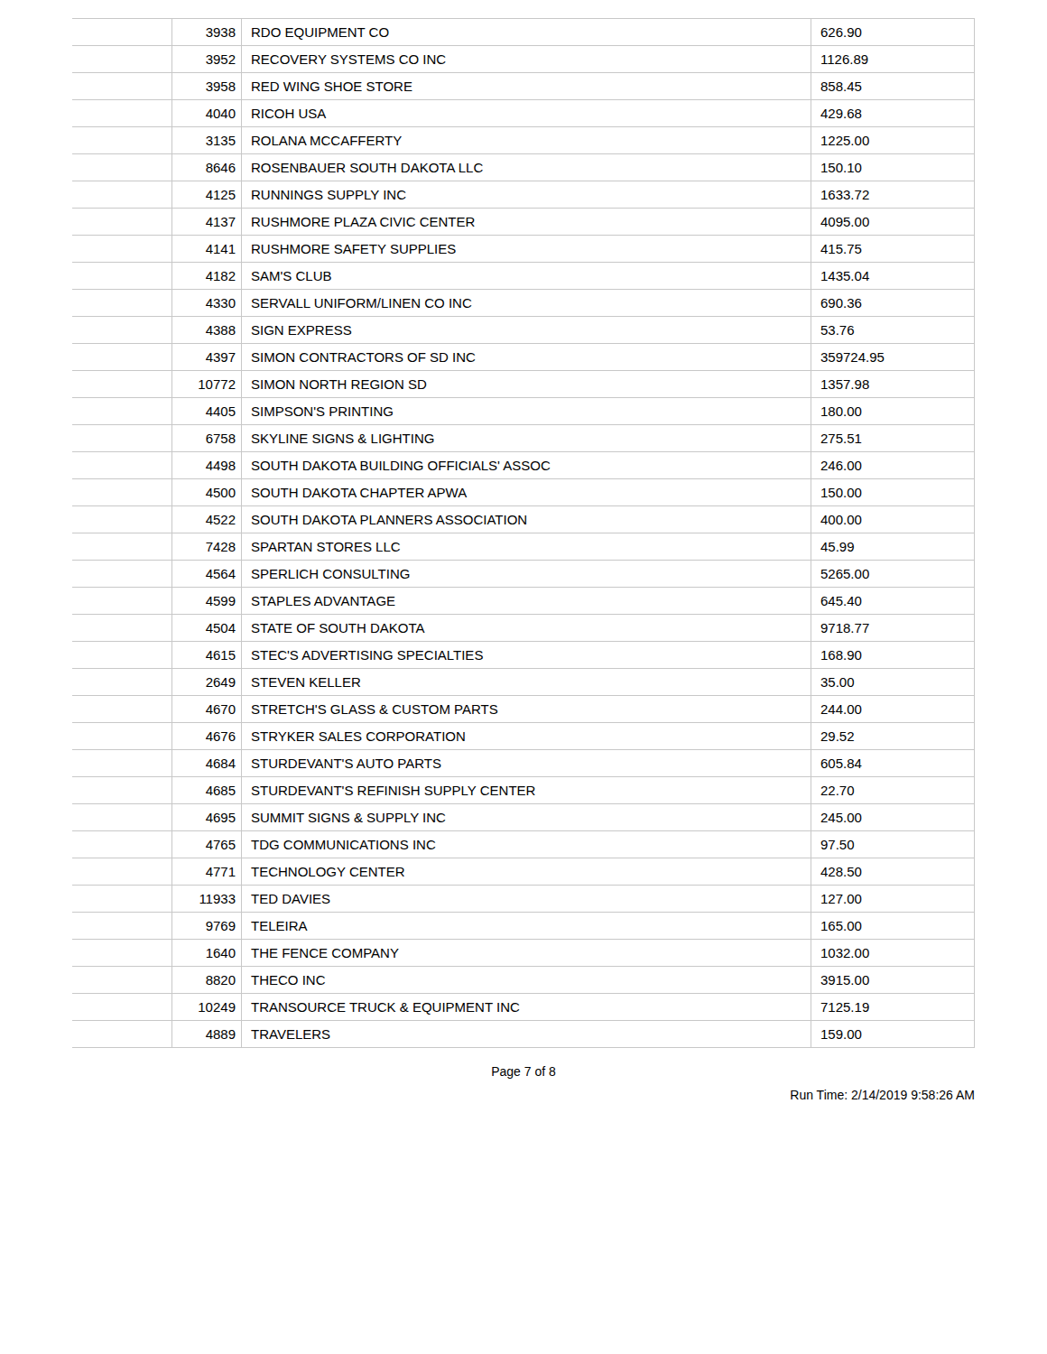| | 3938 | RDO EQUIPMENT CO | 626.90 |
| | 3952 | RECOVERY SYSTEMS CO INC | 1126.89 |
| | 3958 | RED WING SHOE STORE | 858.45 |
| | 4040 | RICOH USA | 429.68 |
| | 3135 | ROLANA MCCAFFERTY | 1225.00 |
| | 8646 | ROSENBAUER SOUTH DAKOTA LLC | 150.10 |
| | 4125 | RUNNINGS SUPPLY INC | 1633.72 |
| | 4137 | RUSHMORE PLAZA CIVIC CENTER | 4095.00 |
| | 4141 | RUSHMORE SAFETY SUPPLIES | 415.75 |
| | 4182 | SAM'S CLUB | 1435.04 |
| | 4330 | SERVALL UNIFORM/LINEN CO INC | 690.36 |
| | 4388 | SIGN EXPRESS | 53.76 |
| | 4397 | SIMON CONTRACTORS OF SD INC | 359724.95 |
| | 10772 | SIMON NORTH REGION SD | 1357.98 |
| | 4405 | SIMPSON'S PRINTING | 180.00 |
| | 6758 | SKYLINE SIGNS & LIGHTING | 275.51 |
| | 4498 | SOUTH DAKOTA BUILDING OFFICIALS' ASSOC | 246.00 |
| | 4500 | SOUTH DAKOTA CHAPTER APWA | 150.00 |
| | 4522 | SOUTH DAKOTA PLANNERS ASSOCIATION | 400.00 |
| | 7428 | SPARTAN STORES LLC | 45.99 |
| | 4564 | SPERLICH CONSULTING | 5265.00 |
| | 4599 | STAPLES ADVANTAGE | 645.40 |
| | 4504 | STATE OF SOUTH DAKOTA | 9718.77 |
| | 4615 | STEC'S ADVERTISING SPECIALTIES | 168.90 |
| | 2649 | STEVEN KELLER | 35.00 |
| | 4670 | STRETCH'S GLASS & CUSTOM PARTS | 244.00 |
| | 4676 | STRYKER SALES CORPORATION | 29.52 |
| | 4684 | STURDEVANT'S AUTO PARTS | 605.84 |
| | 4685 | STURDEVANT'S REFINISH SUPPLY CENTER | 22.70 |
| | 4695 | SUMMIT SIGNS & SUPPLY INC | 245.00 |
| | 4765 | TDG COMMUNICATIONS INC | 97.50 |
| | 4771 | TECHNOLOGY CENTER | 428.50 |
| | 11933 | TED DAVIES | 127.00 |
| | 9769 | TELEIRA | 165.00 |
| | 1640 | THE FENCE COMPANY | 1032.00 |
| | 8820 | THECO INC | 3915.00 |
| | 10249 | TRANSOURCE TRUCK & EQUIPMENT INC | 7125.19 |
| | 4889 | TRAVELERS | 159.00 |
Page 7 of 8
Run Time: 2/14/2019 9:58:26 AM